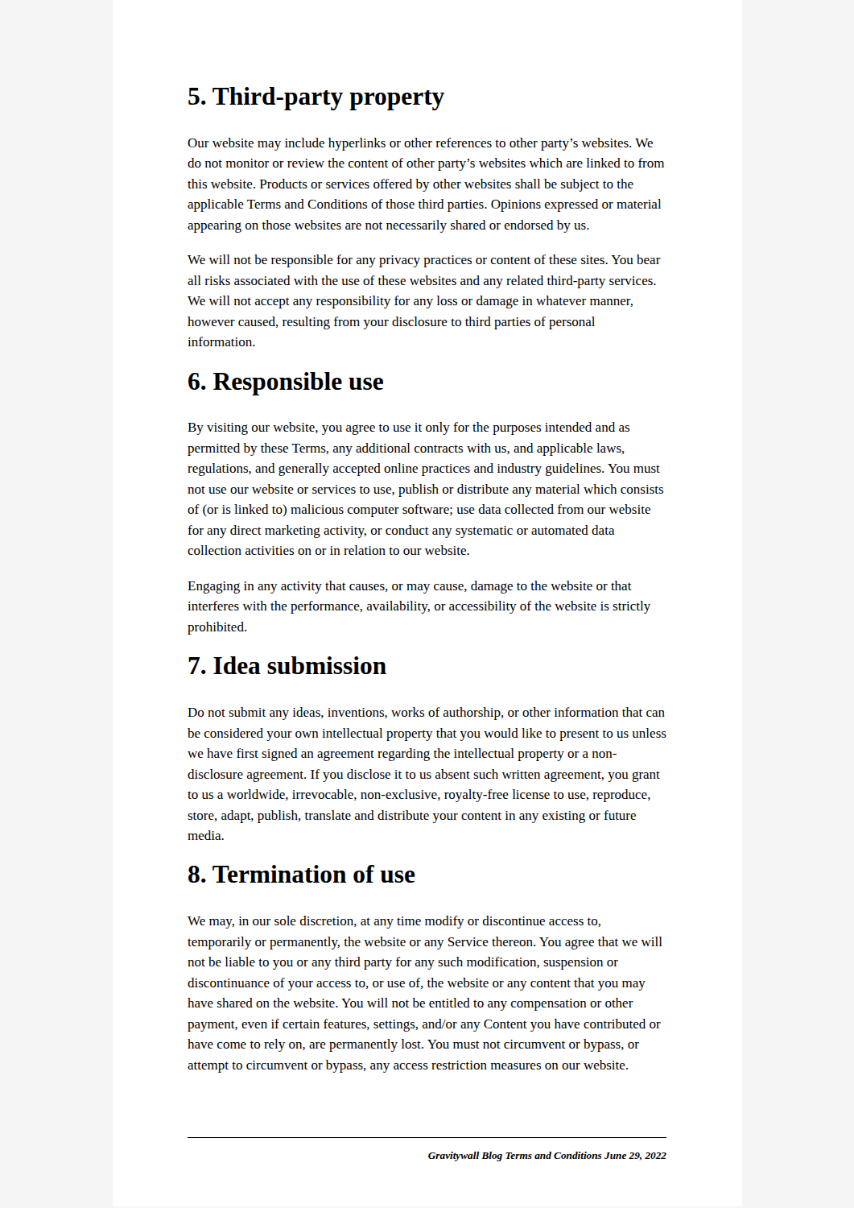5. Third-party property
Our website may include hyperlinks or other references to other party’s websites. We do not monitor or review the content of other party’s websites which are linked to from this website. Products or services offered by other websites shall be subject to the applicable Terms and Conditions of those third parties. Opinions expressed or material appearing on those websites are not necessarily shared or endorsed by us.
We will not be responsible for any privacy practices or content of these sites. You bear all risks associated with the use of these websites and any related third-party services. We will not accept any responsibility for any loss or damage in whatever manner, however caused, resulting from your disclosure to third parties of personal information.
6. Responsible use
By visiting our website, you agree to use it only for the purposes intended and as permitted by these Terms, any additional contracts with us, and applicable laws, regulations, and generally accepted online practices and industry guidelines. You must not use our website or services to use, publish or distribute any material which consists of (or is linked to) malicious computer software; use data collected from our website for any direct marketing activity, or conduct any systematic or automated data collection activities on or in relation to our website.
Engaging in any activity that causes, or may cause, damage to the website or that interferes with the performance, availability, or accessibility of the website is strictly prohibited.
7. Idea submission
Do not submit any ideas, inventions, works of authorship, or other information that can be considered your own intellectual property that you would like to present to us unless we have first signed an agreement regarding the intellectual property or a non-disclosure agreement. If you disclose it to us absent such written agreement, you grant to us a worldwide, irrevocable, non-exclusive, royalty-free license to use, reproduce, store, adapt, publish, translate and distribute your content in any existing or future media.
8. Termination of use
We may, in our sole discretion, at any time modify or discontinue access to, temporarily or permanently, the website or any Service thereon. You agree that we will not be liable to you or any third party for any such modification, suspension or discontinuance of your access to, or use of, the website or any content that you may have shared on the website. You will not be entitled to any compensation or other payment, even if certain features, settings, and/or any Content you have contributed or have come to rely on, are permanently lost. You must not circumvent or bypass, or attempt to circumvent or bypass, any access restriction measures on our website.
Gravitywall Blog Terms and Conditions June 29, 2022